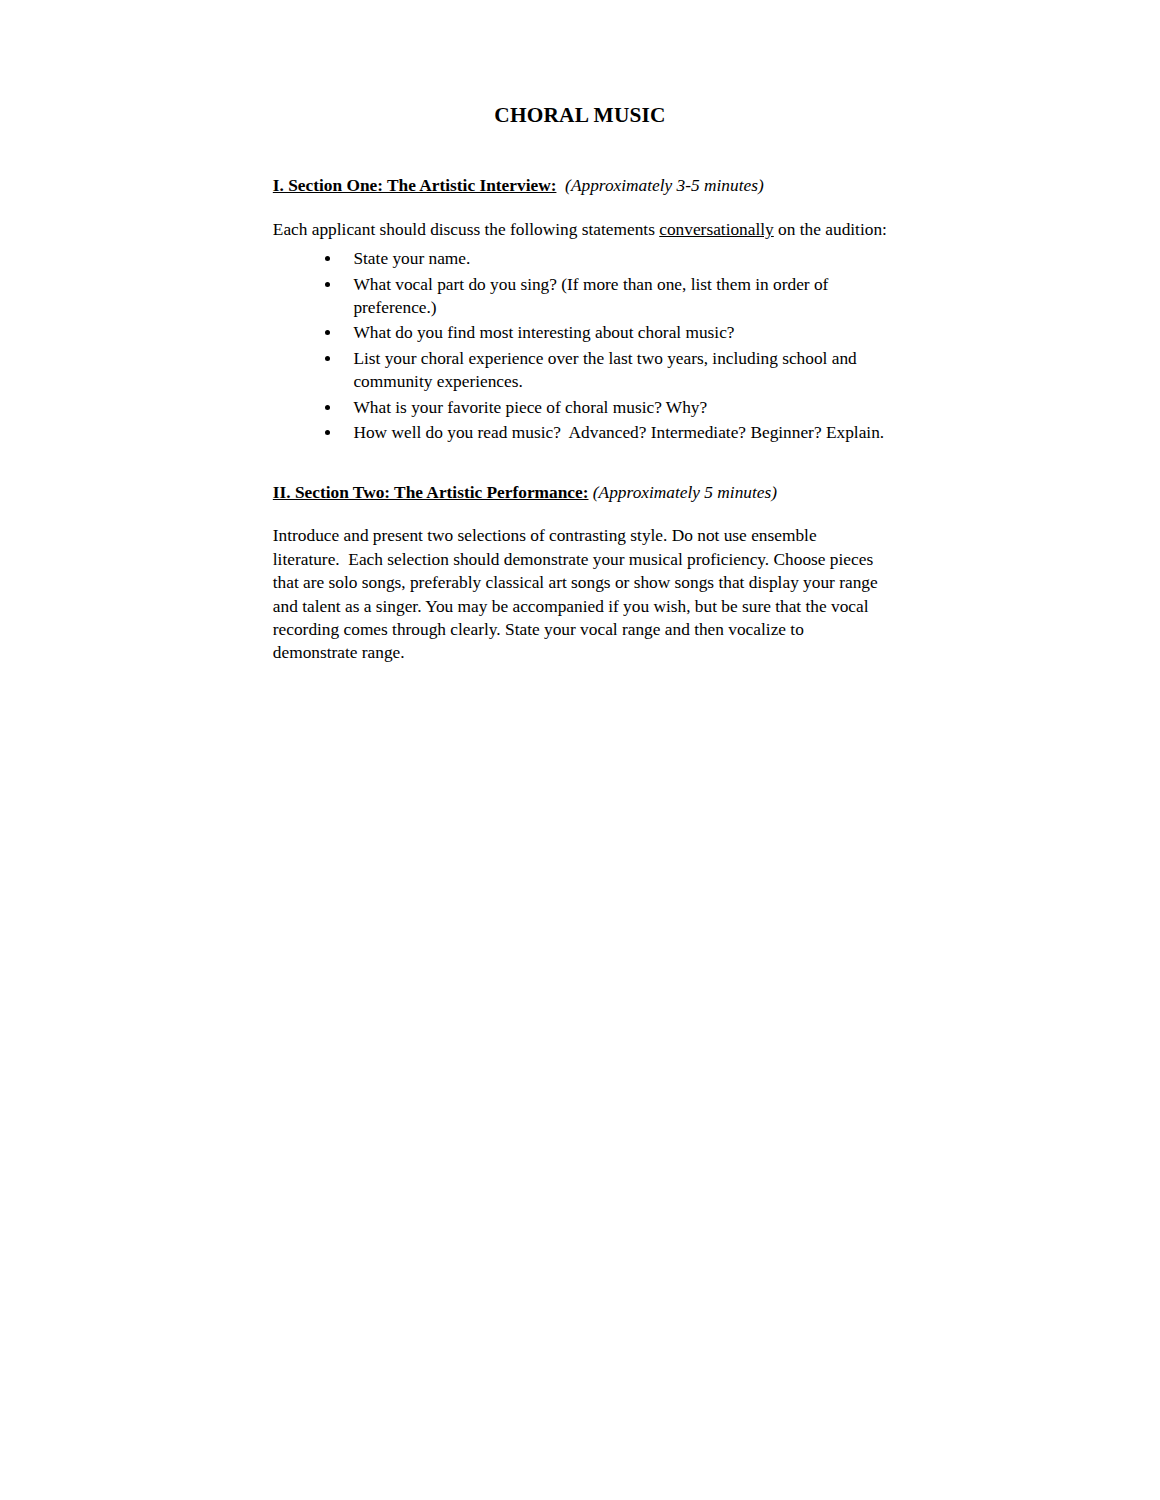CHORAL MUSIC
I. Section One: The Artistic Interview: (Approximately 3-5 minutes)
Each applicant should discuss the following statements conversationally on the audition:
State your name.
What vocal part do you sing? (If more than one, list them in order of preference.)
What do you find most interesting about choral music?
List your choral experience over the last two years, including school and community experiences.
What is your favorite piece of choral music? Why?
How well do you read music? Advanced? Intermediate? Beginner? Explain.
II. Section Two: The Artistic Performance: (Approximately 5 minutes)
Introduce and present two selections of contrasting style. Do not use ensemble literature. Each selection should demonstrate your musical proficiency. Choose pieces that are solo songs, preferably classical art songs or show songs that display your range and talent as a singer. You may be accompanied if you wish, but be sure that the vocal recording comes through clearly. State your vocal range and then vocalize to demonstrate range.